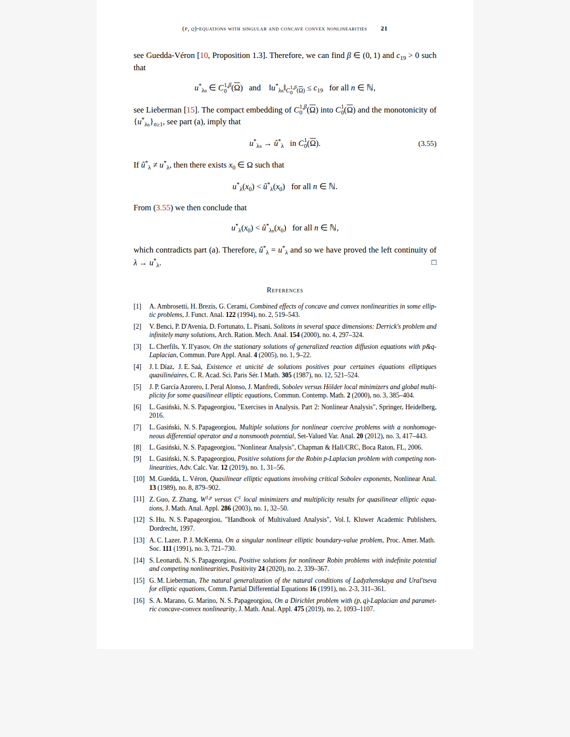(p, q)-equations with singular and concave convex nonlinearities 21
see Guedda-Véron [10, Proposition 1.3]. Therefore, we can find β ∈ (0, 1) and c 19 > 0 such that
u*λn ∈ C 1,β 0(Ω) and ‖u*λn‖C 1,β 0(Ω) ≤ c 19 for all n ∈ ℕ,
see Lieberman [15]. The compact embedding of C 1,β 0(Ω) into C 10(Ω) and the monotonicity of {u*λn}n≥1, see part (a), imply that
u*λn → û*λ in C 10(Ω). (3.55)
If û*λ ≠ u*λ, then there exists x 0 ∈ Ω such that
u*λ(x 0) < û*λ(x 0) for all n ∈ ℕ.
From (3.55) we then conclude that
u*λ(x 0) < û*λn(x 0) for all n ∈ ℕ,
which contradicts part (a). Therefore, û*λ = u*λ and so we have proved the left continuity of λ → u*λ.□
References
[1] A. Ambrosetti, H. Brezis, G. Cerami, Combined effects of concave and convex nonlinearities in some elliptic problems, J. Funct. Anal. 122 (1994), no. 2, 519–543.
[2] V. Benci, P. D'Avenia, D. Fortunato, L. Pisani, Solitons in several space dimensions: Derrick's problem and infinitely many solutions, Arch. Ration. Mech. Anal. 154 (2000), no. 4, 297–324.
[3] L. Cherfils, Y. Il′yasov, On the stationary solutions of generalized reaction diffusion equations with p&q-Laplacian, Commun. Pure Appl. Anal. 4 (2005), no. 1, 9–22.
[4] J. I. Díaz, J. E. Saá, Existence et unicité de solutions positives pour certaines équations elliptiques quasilinéaires, C. R. Acad. Sci. Paris Sér. I Math. 305 (1987), no. 12, 521–524.
[5] J. P. García Azorero, I. Peral Alonso, J. Manfredi, Sobolev versus Hölder local minimizers and global multiplicity for some quasilinear elliptic equations, Commun. Contemp. Math. 2 (2000), no. 3, 385–404.
[6] L. Gasiński, N. S. Papageorgiou, "Exercises in Analysis. Part 2: Nonlinear Analysis", Springer, Heidelberg, 2016.
[7] L. Gasiński, N. S. Papageorgiou, Multiple solutions for nonlinear coercive problems with a nonhomogeneous differential operator and a nonsmooth potential, Set-Valued Var. Anal. 20 (2012), no. 3, 417–443.
[8] L. Gasiński, N. S. Papageorgiou, "Nonlinear Analysis", Chapman & Hall/CRC, Boca Raton, FL, 2006.
[9] L. Gasiński, N. S. Papageorgiou, Positive solutions for the Robin p-Laplacian problem with competing nonlinearities, Adv. Calc. Var. 12 (2019), no. 1, 31–56.
[10] M. Guedda, L. Véron, Quasilinear elliptic equations involving critical Sobolev exponents, Nonlinear Anal. 13 (1989), no. 8, 879–902.
[11] Z. Guo, Z. Zhang, W1,p versus C1 local minimizers and multiplicity results for quasilinear elliptic equations, J. Math. Anal. Appl. 286 (2003), no. 1, 32–50.
[12] S. Hu, N. S. Papageorgiou, "Handbook of Multivalued Analysis", Vol. I, Kluwer Academic Publishers, Dordrecht, 1997.
[13] A. C. Lazer, P. J. McKenna, On a singular nonlinear elliptic boundary-value problem, Proc. Amer. Math. Soc. 111 (1991), no. 3, 721–730.
[14] S. Leonardi, N. S. Papageorgiou, Positive solutions for nonlinear Robin problems with indefinite potential and competing nonlinearities, Positivity 24 (2020), no. 2, 339–367.
[15] G. M. Lieberman, The natural generalization of the natural conditions of Ladyzhenskaya and Ural′tseva for elliptic equations, Comm. Partial Differential Equations 16 (1991), no. 2-3, 311–361.
[16] S. A. Marano, G. Marino, N. S. Papageorgiou, On a Dirichlet problem with (p, q)-Laplacian and parametric concave-convex nonlinearity, J. Math. Anal. Appl. 475 (2019), no. 2, 1093–1107.